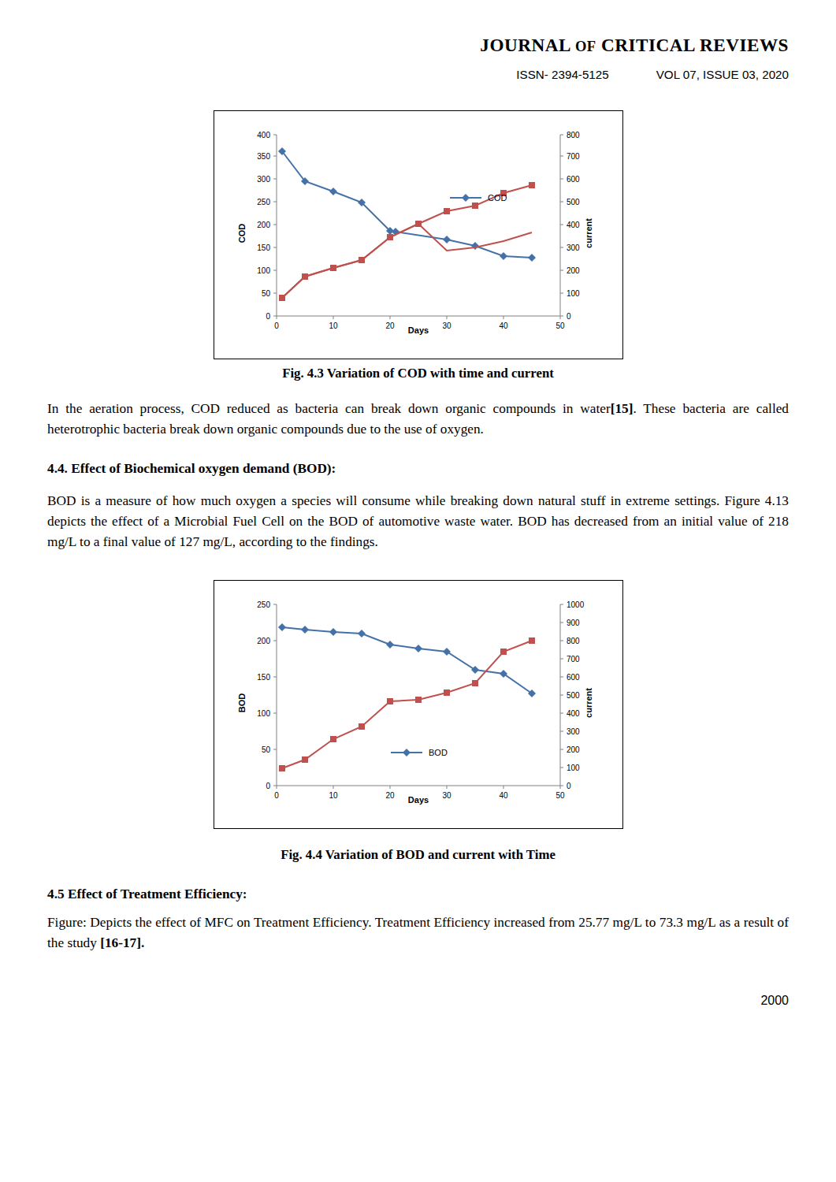JOURNAL OF CRITICAL REVIEWS
ISSN- 2394-5125 VOL 07, ISSUE 03, 2020
0 50 100 150 200 250 300 350 400 0 100 200 300 400 500 600 700 800 0 10 20 30 40 50 COD current Days COD
Fig. 4.3 Variation of COD with time and current
In the aeration process, COD reduced as bacteria can break down organic compounds in water[15]. These bacteria are called heterotrophic bacteria break down organic compounds due to the use of oxygen.
4.4. Effect of Biochemical oxygen demand (BOD):
BOD is a measure of how much oxygen a species will consume while breaking down natural stuff in extreme settings. Figure 4.13 depicts the effect of a Microbial Fuel Cell on the BOD of automotive waste water. BOD has decreased from an initial value of 218 mg/L to a final value of 127 mg/L, according to the findings.
0 50 100 150 200 250 0 100 200 300 400 500 600 700 800 900 1000 0 10 20 30 40 50 BOD current Days BOD
Fig. 4.4 Variation of BOD and current with Time
4.5 Effect of Treatment Efficiency:
Figure: Depicts the effect of MFC on Treatment Efficiency. Treatment Efficiency increased from 25.77 mg/L to 73.3 mg/L as a result of the study [16-17].
2000